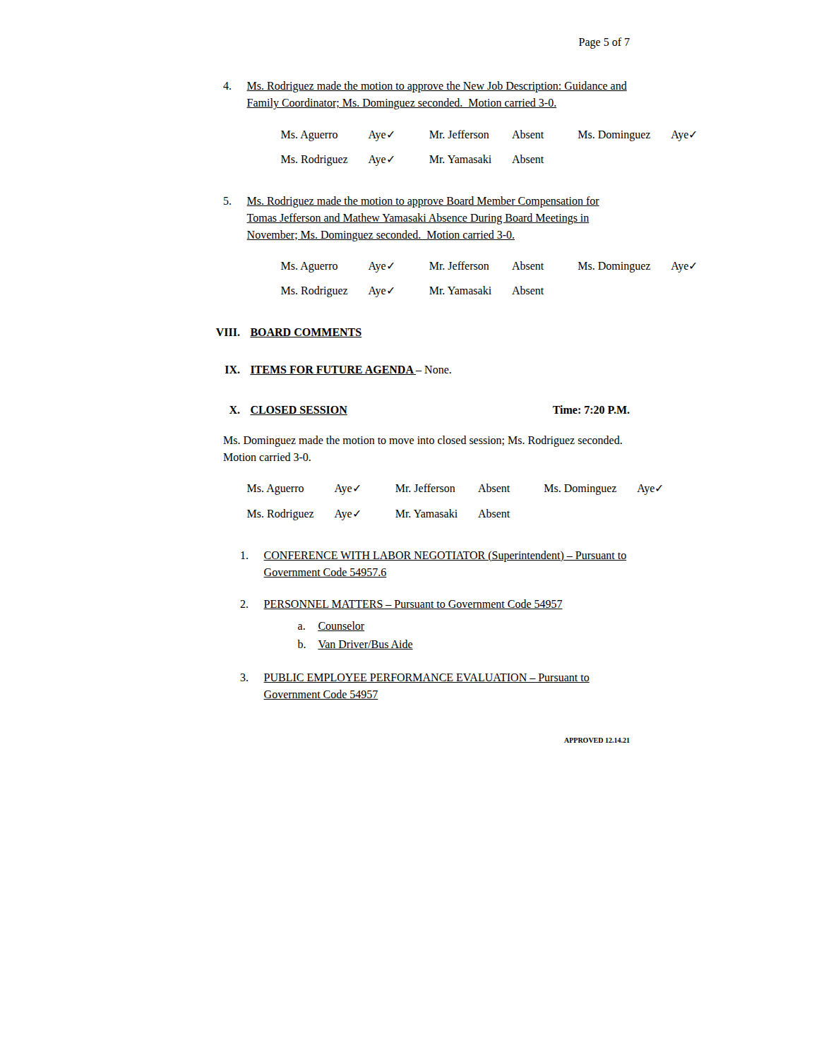Page 5 of 7
4.
Ms. Rodriguez made the motion to approve the New Job Description: Guidance and Family Coordinator; Ms. Dominguez seconded. Motion carried 3-0.
| Ms. Aguerro | Aye ✓ | Mr. Jefferson | Absent | Ms. Dominguez | Aye ✓ |
| Ms. Rodriguez | Aye ✓ | Mr. Yamasaki | Absent | | |
5.
Ms. Rodriguez made the motion to approve Board Member Compensation for Tomas Jefferson and Mathew Yamasaki Absence During Board Meetings in November; Ms. Dominguez seconded. Motion carried 3-0.
| Ms. Aguerro | Aye ✓ | Mr. Jefferson | Absent | Ms. Dominguez | Aye ✓ |
| Ms. Rodriguez | Aye ✓ | Mr. Yamasaki | Absent | | |
VIII.
BOARD COMMENTS
IX.
ITEMS FOR FUTURE AGENDA – None.
X.
CLOSED SESSION
Time: 7:20 P.M.
Ms. Dominguez made the motion to move into closed session; Ms. Rodriguez seconded. Motion carried 3-0.
| Ms. Aguerro | Aye ✓ | Mr. Jefferson | Absent | Ms. Dominguez | Aye ✓ |
| Ms. Rodriguez | Aye ✓ | Mr. Yamasaki | Absent | | |
1.
CONFERENCE WITH LABOR NEGOTIATOR (Superintendent) – Pursuant to Government Code 54957.6
2.
PERSONNEL MATTERS – Pursuant to Government Code 54957
a.
Counselor
b.
Van Driver/Bus Aide
3.
PUBLIC EMPLOYEE PERFORMANCE EVALUATION – Pursuant to Government Code 54957
APPROVED 12.14.21